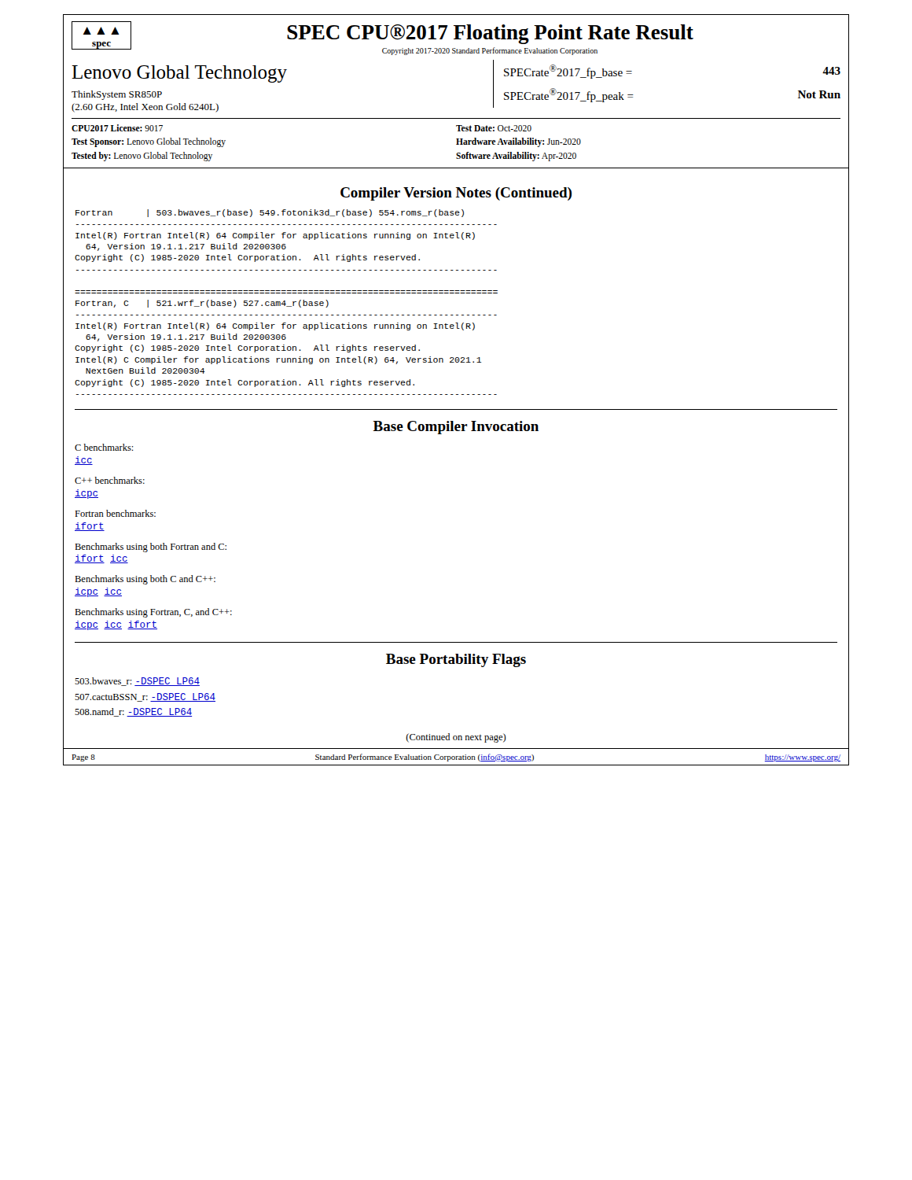▲▲▲
spec
SPEC CPU®2017 Floating Point Rate Result
Copyright 2017-2020 Standard Performance Evaluation Corporation
Lenovo Global Technology
ThinkSystem SR850P
(2.60 GHz, Intel Xeon Gold 6240L)
SPECrate®2017_fp_base = 443
SPECrate®2017_fp_peak = Not Run
CPU2017 License: 9017
Test Sponsor: Lenovo Global Technology
Tested by: Lenovo Global Technology
Test Date: Oct-2020
Hardware Availability: Jun-2020
Software Availability: Apr-2020
Compiler Version Notes (Continued)
Fortran      | 503.bwaves_r(base) 549.fotonik3d_r(base) 554.roms_r(base)
------------------------------------------------------------------------------
Intel(R) Fortran Intel(R) 64 Compiler for applications running on Intel(R)
  64, Version 19.1.1.217 Build 20200306
Copyright (C) 1985-2020 Intel Corporation.  All rights reserved.
------------------------------------------------------------------------------

==============================================================================
Fortran, C   | 521.wrf_r(base) 527.cam4_r(base)
------------------------------------------------------------------------------
Intel(R) Fortran Intel(R) 64 Compiler for applications running on Intel(R)
  64, Version 19.1.1.217 Build 20200306
Copyright (C) 1985-2020 Intel Corporation.  All rights reserved.
Intel(R) C Compiler for applications running on Intel(R) 64, Version 2021.1
  NextGen Build 20200304
Copyright (C) 1985-2020 Intel Corporation. All rights reserved.
------------------------------------------------------------------------------
Base Compiler Invocation
C benchmarks:
icc
C++ benchmarks:
icpc
Fortran benchmarks:
ifort
Benchmarks using both Fortran and C:
ifort icc
Benchmarks using both C and C++:
icpc icc
Benchmarks using Fortran, C, and C++:
icpc icc ifort
Base Portability Flags
503.bwaves_r: -DSPEC_LP64
507.cactuBSSN_r: -DSPEC_LP64
508.namd_r: -DSPEC_LP64
(Continued on next page)
Page 8
Standard Performance Evaluation Corporation (info@spec.org)
https://www.spec.org/